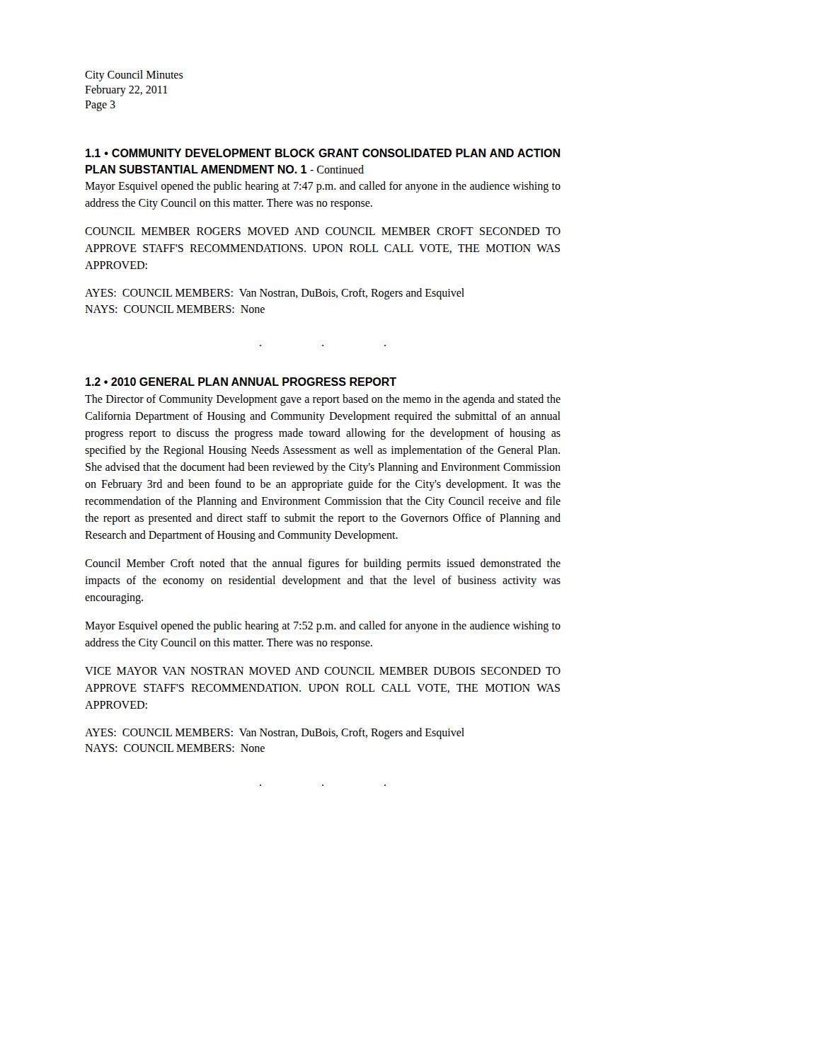City Council Minutes
February 22, 2011
Page 3
1.1 • COMMUNITY DEVELOPMENT BLOCK GRANT CONSOLIDATED PLAN AND ACTION PLAN SUBSTANTIAL AMENDMENT NO. 1 - Continued
Mayor Esquivel opened the public hearing at 7:47 p.m. and called for anyone in the audience wishing to address the City Council on this matter. There was no response.
Council Member Rogers moved and Council Member Croft seconded to approve staff's recommendations. Upon roll call vote, the motion was approved:
AYES: COUNCIL MEMBERS: Van Nostran, DuBois, Croft, Rogers and Esquivel
NAYS: COUNCIL MEMBERS: None
. . .
1.2 • 2010 GENERAL PLAN ANNUAL PROGRESS REPORT
The Director of Community Development gave a report based on the memo in the agenda and stated the California Department of Housing and Community Development required the submittal of an annual progress report to discuss the progress made toward allowing for the development of housing as specified by the Regional Housing Needs Assessment as well as implementation of the General Plan. She advised that the document had been reviewed by the City's Planning and Environment Commission on February 3rd and been found to be an appropriate guide for the City's development. It was the recommendation of the Planning and Environment Commission that the City Council receive and file the report as presented and direct staff to submit the report to the Governors Office of Planning and Research and Department of Housing and Community Development.
Council Member Croft noted that the annual figures for building permits issued demonstrated the impacts of the economy on residential development and that the level of business activity was encouraging.
Mayor Esquivel opened the public hearing at 7:52 p.m. and called for anyone in the audience wishing to address the City Council on this matter. There was no response.
Vice Mayor Van Nostran moved and Council Member DuBois seconded to approve staff's recommendation. Upon roll call vote, the motion was approved:
AYES: COUNCIL MEMBERS: Van Nostran, DuBois, Croft, Rogers and Esquivel
NAYS: COUNCIL MEMBERS: None
. . .